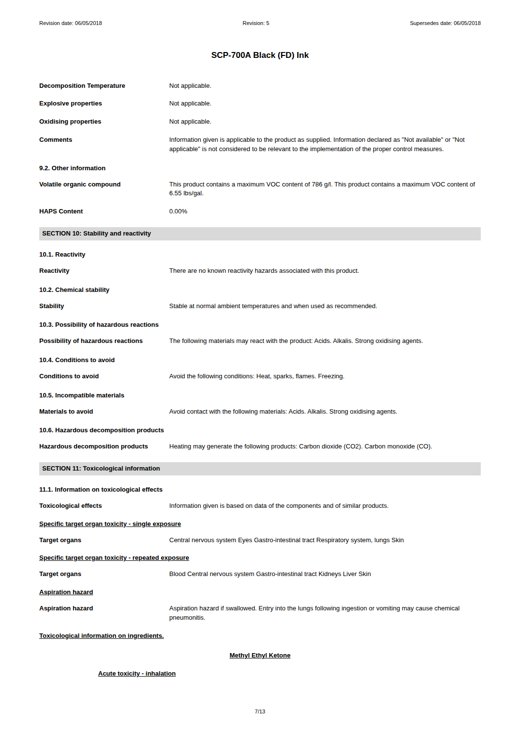Revision date: 06/05/2018 Revision: 5 Supersedes date: 06/05/2018
SCP-700A Black (FD) Ink
Decomposition Temperature
Not applicable.
Explosive properties
Not applicable.
Oxidising properties
Not applicable.
Comments
Information given is applicable to the product as supplied. Information declared as "Not available" or "Not applicable" is not considered to be relevant to the implementation of the proper control measures.
9.2. Other information
Volatile organic compound
This product contains a maximum VOC content of 786 g/l. This product contains a maximum VOC content of 6.55 lbs/gal.
HAPS Content
0.00%
SECTION 10: Stability and reactivity
10.1. Reactivity
Reactivity
There are no known reactivity hazards associated with this product.
10.2. Chemical stability
Stability
Stable at normal ambient temperatures and when used as recommended.
10.3. Possibility of hazardous reactions
Possibility of hazardous reactions
The following materials may react with the product: Acids. Alkalis. Strong oxidising agents.
10.4. Conditions to avoid
Conditions to avoid
Avoid the following conditions: Heat, sparks, flames. Freezing.
10.5. Incompatible materials
Materials to avoid
Avoid contact with the following materials: Acids. Alkalis. Strong oxidising agents.
10.6. Hazardous decomposition products
Hazardous decomposition products
Heating may generate the following products: Carbon dioxide (CO2). Carbon monoxide (CO).
SECTION 11: Toxicological information
11.1. Information on toxicological effects
Toxicological effects
Information given is based on data of the components and of similar products.
Specific target organ toxicity - single exposure
Target organs
Central nervous system Eyes Gastro-intestinal tract Respiratory system, lungs Skin
Specific target organ toxicity - repeated exposure
Target organs
Blood Central nervous system Gastro-intestinal tract Kidneys Liver Skin
Aspiration hazard
Aspiration hazard
Aspiration hazard if swallowed. Entry into the lungs following ingestion or vomiting may cause chemical pneumonitis.
Toxicological information on ingredients.
Methyl Ethyl Ketone
Acute toxicity - inhalation
7/13